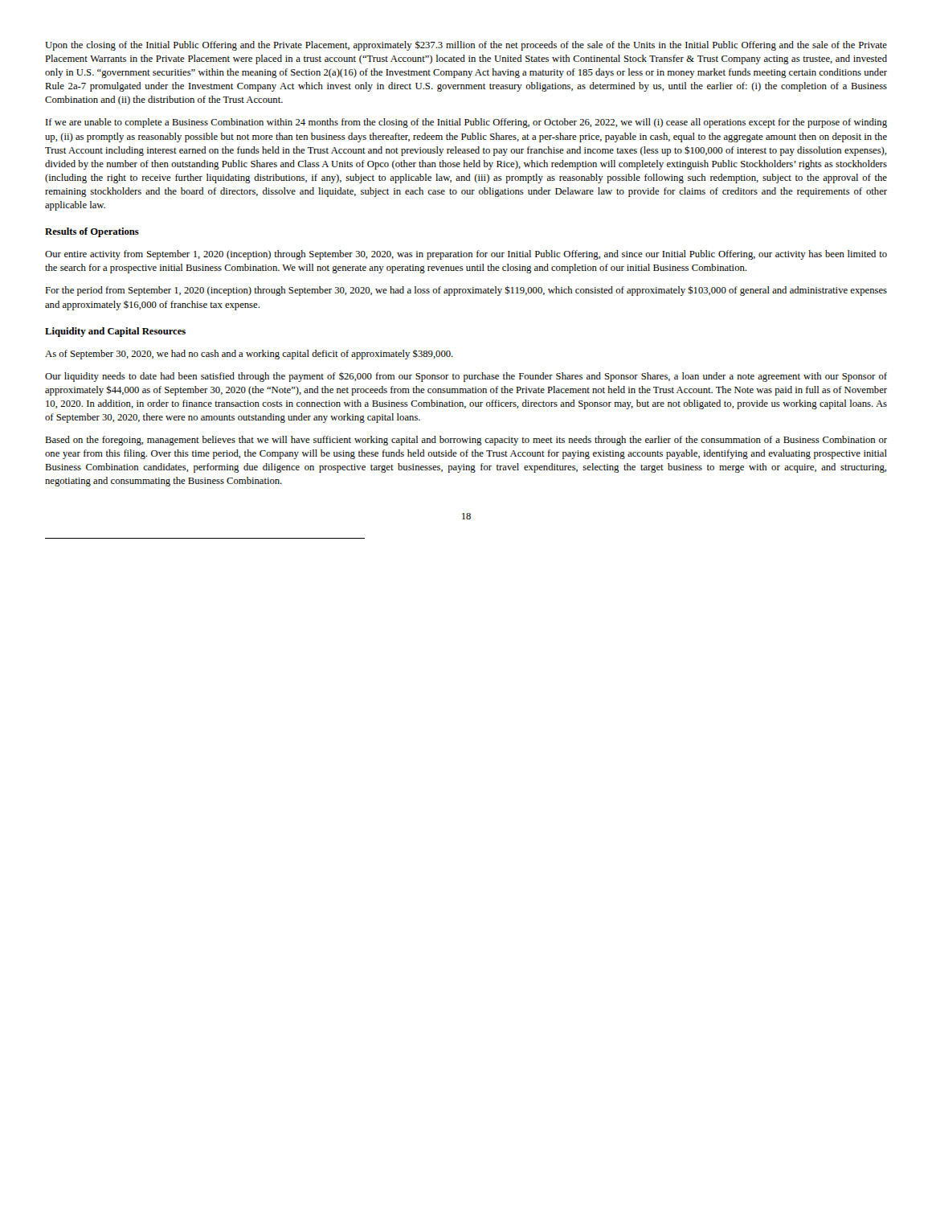Upon the closing of the Initial Public Offering and the Private Placement, approximately $237.3 million of the net proceeds of the sale of the Units in the Initial Public Offering and the sale of the Private Placement Warrants in the Private Placement were placed in a trust account (“Trust Account”) located in the United States with Continental Stock Transfer & Trust Company acting as trustee, and invested only in U.S. “government securities” within the meaning of Section 2(a)(16) of the Investment Company Act having a maturity of 185 days or less or in money market funds meeting certain conditions under Rule 2a-7 promulgated under the Investment Company Act which invest only in direct U.S. government treasury obligations, as determined by us, until the earlier of: (i) the completion of a Business Combination and (ii) the distribution of the Trust Account.
If we are unable to complete a Business Combination within 24 months from the closing of the Initial Public Offering, or October 26, 2022, we will (i) cease all operations except for the purpose of winding up, (ii) as promptly as reasonably possible but not more than ten business days thereafter, redeem the Public Shares, at a per-share price, payable in cash, equal to the aggregate amount then on deposit in the Trust Account including interest earned on the funds held in the Trust Account and not previously released to pay our franchise and income taxes (less up to $100,000 of interest to pay dissolution expenses), divided by the number of then outstanding Public Shares and Class A Units of Opco (other than those held by Rice), which redemption will completely extinguish Public Stockholders’ rights as stockholders (including the right to receive further liquidating distributions, if any), subject to applicable law, and (iii) as promptly as reasonably possible following such redemption, subject to the approval of the remaining stockholders and the board of directors, dissolve and liquidate, subject in each case to our obligations under Delaware law to provide for claims of creditors and the requirements of other applicable law.
Results of Operations
Our entire activity from September 1, 2020 (inception) through September 30, 2020, was in preparation for our Initial Public Offering, and since our Initial Public Offering, our activity has been limited to the search for a prospective initial Business Combination. We will not generate any operating revenues until the closing and completion of our initial Business Combination.
For the period from September 1, 2020 (inception) through September 30, 2020, we had a loss of approximately $119,000, which consisted of approximately $103,000 of general and administrative expenses and approximately $16,000 of franchise tax expense.
Liquidity and Capital Resources
As of September 30, 2020, we had no cash and a working capital deficit of approximately $389,000.
Our liquidity needs to date had been satisfied through the payment of $26,000 from our Sponsor to purchase the Founder Shares and Sponsor Shares, a loan under a note agreement with our Sponsor of approximately $44,000 as of September 30, 2020 (the “Note”), and the net proceeds from the consummation of the Private Placement not held in the Trust Account. The Note was paid in full as of November 10, 2020. In addition, in order to finance transaction costs in connection with a Business Combination, our officers, directors and Sponsor may, but are not obligated to, provide us working capital loans. As of September 30, 2020, there were no amounts outstanding under any working capital loans.
Based on the foregoing, management believes that we will have sufficient working capital and borrowing capacity to meet its needs through the earlier of the consummation of a Business Combination or one year from this filing. Over this time period, the Company will be using these funds held outside of the Trust Account for paying existing accounts payable, identifying and evaluating prospective initial Business Combination candidates, performing due diligence on prospective target businesses, paying for travel expenditures, selecting the target business to merge with or acquire, and structuring, negotiating and consummating the Business Combination.
18